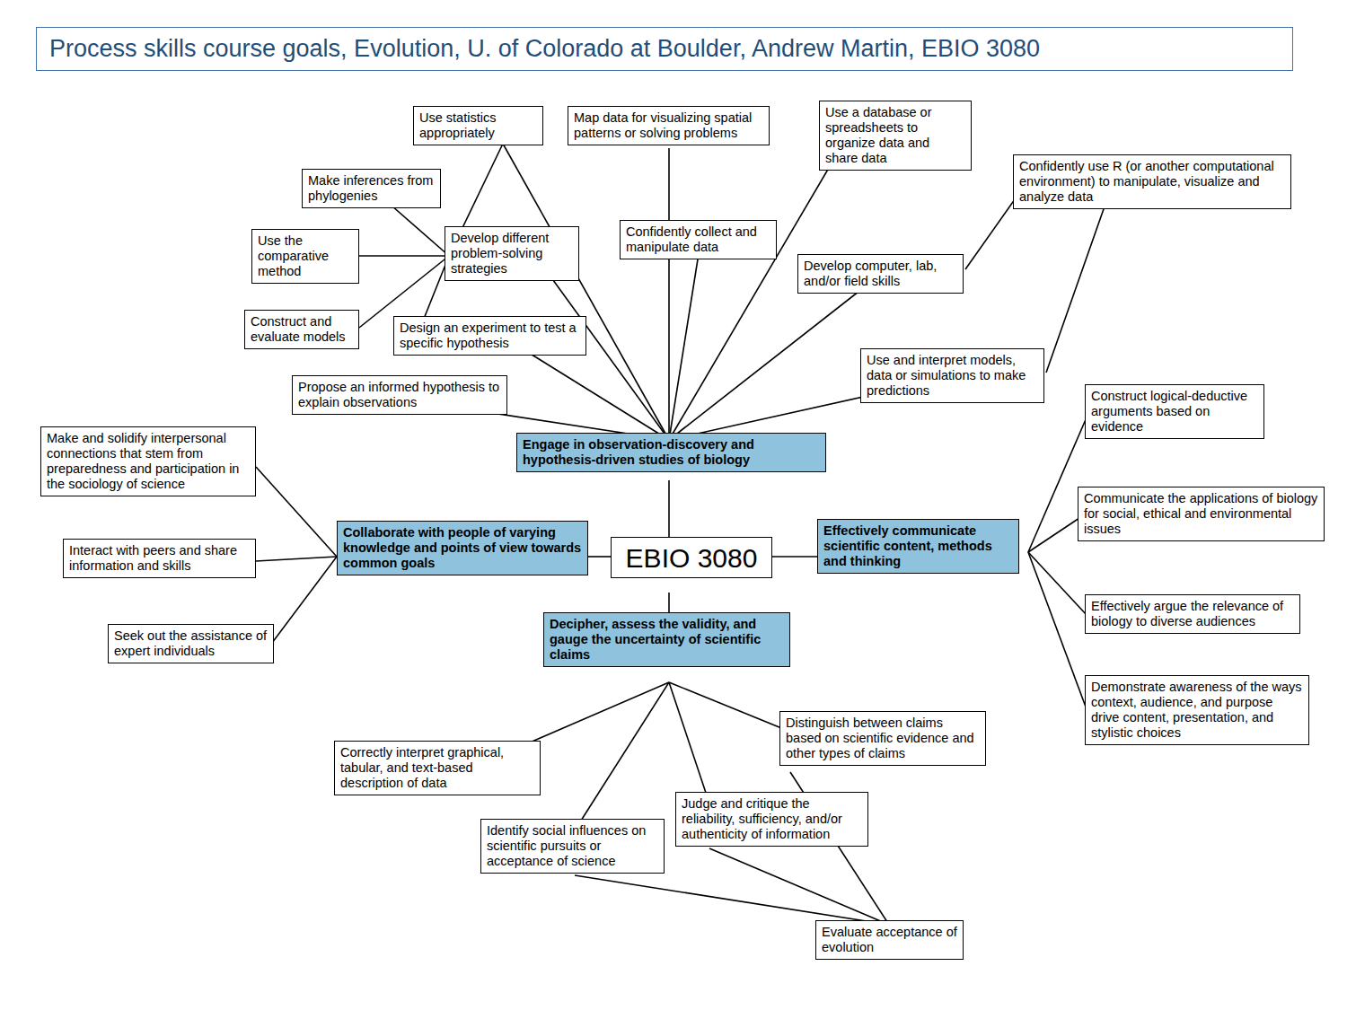Process skills course goals, Evolution, U. of Colorado at Boulder, Andrew Martin, EBIO 3080
Use statistics appropriately
Map data for visualizing spatial patterns or solving problems
Use a database or spreadsheets to organize data and share data
Confidently use R (or another computational environment) to manipulate, visualize and analyze data
Make inferences from phylogenies
Confidently collect and manipulate data
Use the comparative method
Develop different problem-solving strategies
Develop computer, lab, and/or field skills
Construct and evaluate models
Design an experiment to test a specific hypothesis
Use and interpret models, data or simulations to make predictions
Propose an informed hypothesis to explain observations
Construct logical-deductive arguments based on evidence
Make and solidify interpersonal connections that stem from preparedness and participation in the sociology of science
Interact with peers and share information and skills
Seek out the assistance of expert individuals
Engage in observation-discovery and hypothesis-driven studies of biology
Collaborate with people of varying knowledge and points of view towards common goals
Effectively communicate scientific content, methods and thinking
Decipher, assess the validity, and gauge the uncertainty of scientific claims
EBIO 3080
Communicate the applications of biology for social, ethical and environmental issues
Effectively argue the relevance of biology to diverse audiences
Demonstrate awareness of the ways context, audience, and purpose drive content, presentation, and stylistic choices
Distinguish between claims based on scientific evidence and other types of claims
Correctly interpret graphical, tabular, and text-based description of data
Judge and critique the reliability, sufficiency, and/or authenticity of information
Identify social influences on scientific pursuits or acceptance of science
Evaluate acceptance of evolution